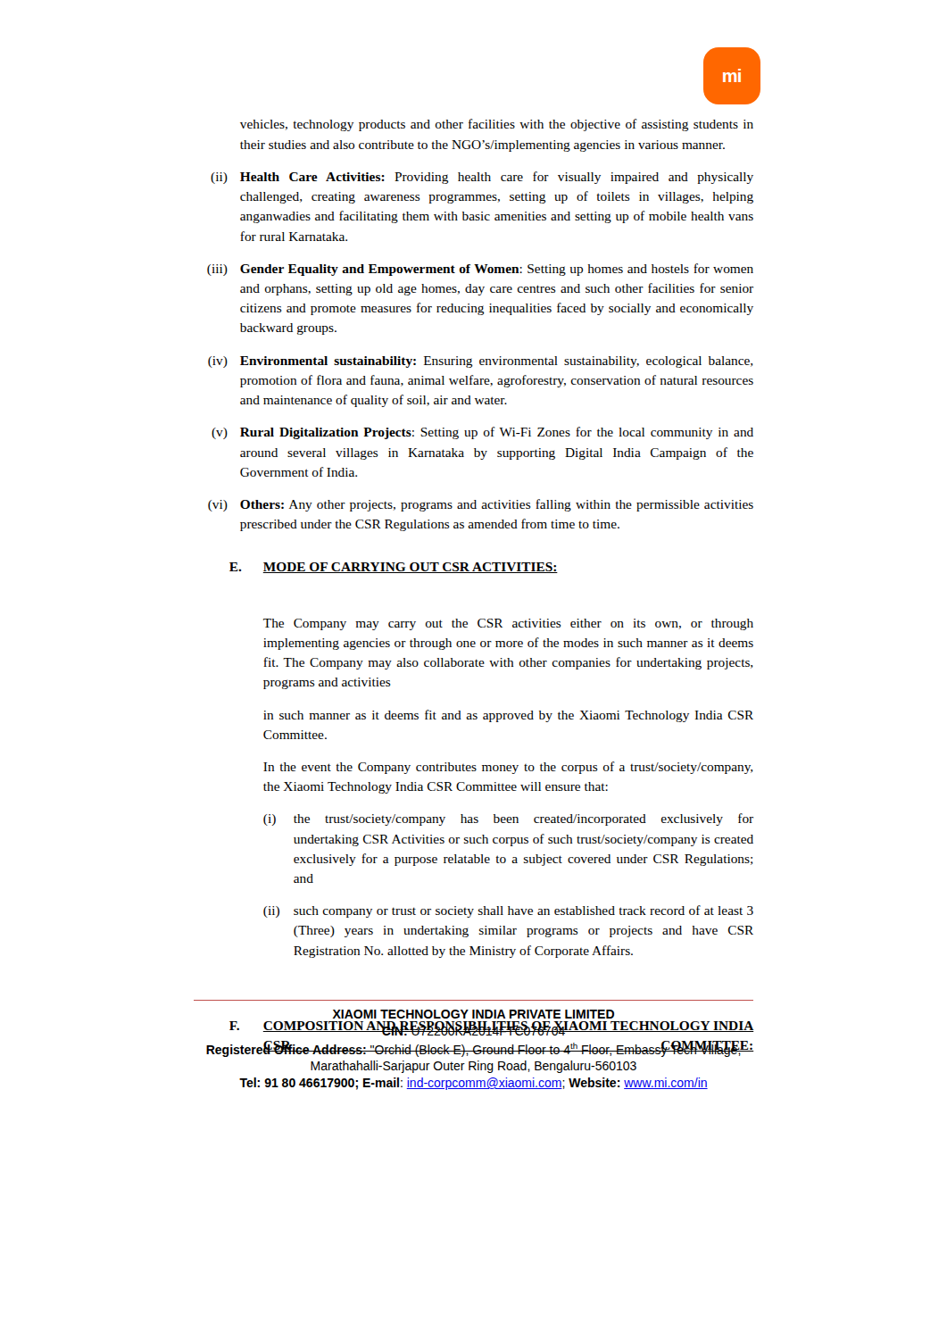mi
vehicles, technology products and other facilities with the objective of assisting students in their studies and also contribute to the NGO’s/implementing agencies in various manner.
(ii)
Health Care Activities: Providing health care for visually impaired and physically challenged, creating awareness programmes, setting up of toilets in villages, helping anganwadies and facilitating them with basic amenities and setting up of mobile health vans for rural Karnataka.
(iii)
Gender Equality and Empowerment of Women: Setting up homes and hostels for women and orphans, setting up old age homes, day care centres and such other facilities for senior citizens and promote measures for reducing inequalities faced by socially and economically backward groups.
(iv)
Environmental sustainability: Ensuring environmental sustainability, ecological balance, promotion of flora and fauna, animal welfare, agroforestry, conservation of natural resources and maintenance of quality of soil, air and water.
(v)
Rural Digitalization Projects: Setting up of Wi-Fi Zones for the local community in and around several villages in Karnataka by supporting Digital India Campaign of the Government of India.
(vi)
Others: Any other projects, programs and activities falling within the permissible activities prescribed under the CSR Regulations as amended from time to time.
E.
Mode of carrying out CSR activities:
The Company may carry out the CSR activities either on its own, or through implementing agencies or through one or more of the modes in such manner as it deems fit. The Company may also collaborate with other companies for undertaking projects, programs and activities
in such manner as it deems fit and as approved by the Xiaomi Technology India CSR Committee.
In the event the Company contributes money to the corpus of a trust/society/company, the Xiaomi Technology India CSR Committee will ensure that:
(i)
the trust/society/company has been created/incorporated exclusively for undertaking CSR Activities or such corpus of such trust/society/company is created exclusively for a purpose relatable to a subject covered under CSR Regulations; and
(ii)
such company or trust or society shall have an established track record of at least 3 (Three) years in undertaking similar programs or projects and have CSR Registration No. allotted by the Ministry of Corporate Affairs.
F.
Composition and responsibilities of Xiaomi Technology India CSR Committee:
XIAOMI TECHNOLOGY INDIA PRIVATE LIMITED
CIN: U72200KA2014FTC076704
Registered Office Address: "Orchid (Block E), Ground Floor to 4th Floor, Embassy Tech Village,
Marathahalli-Sarjapur Outer Ring Road, Bengaluru-560103
Tel: 91 80 46617900; E-mail: ind-corpcomm@xiaomi.com; Website: www.mi.com/in